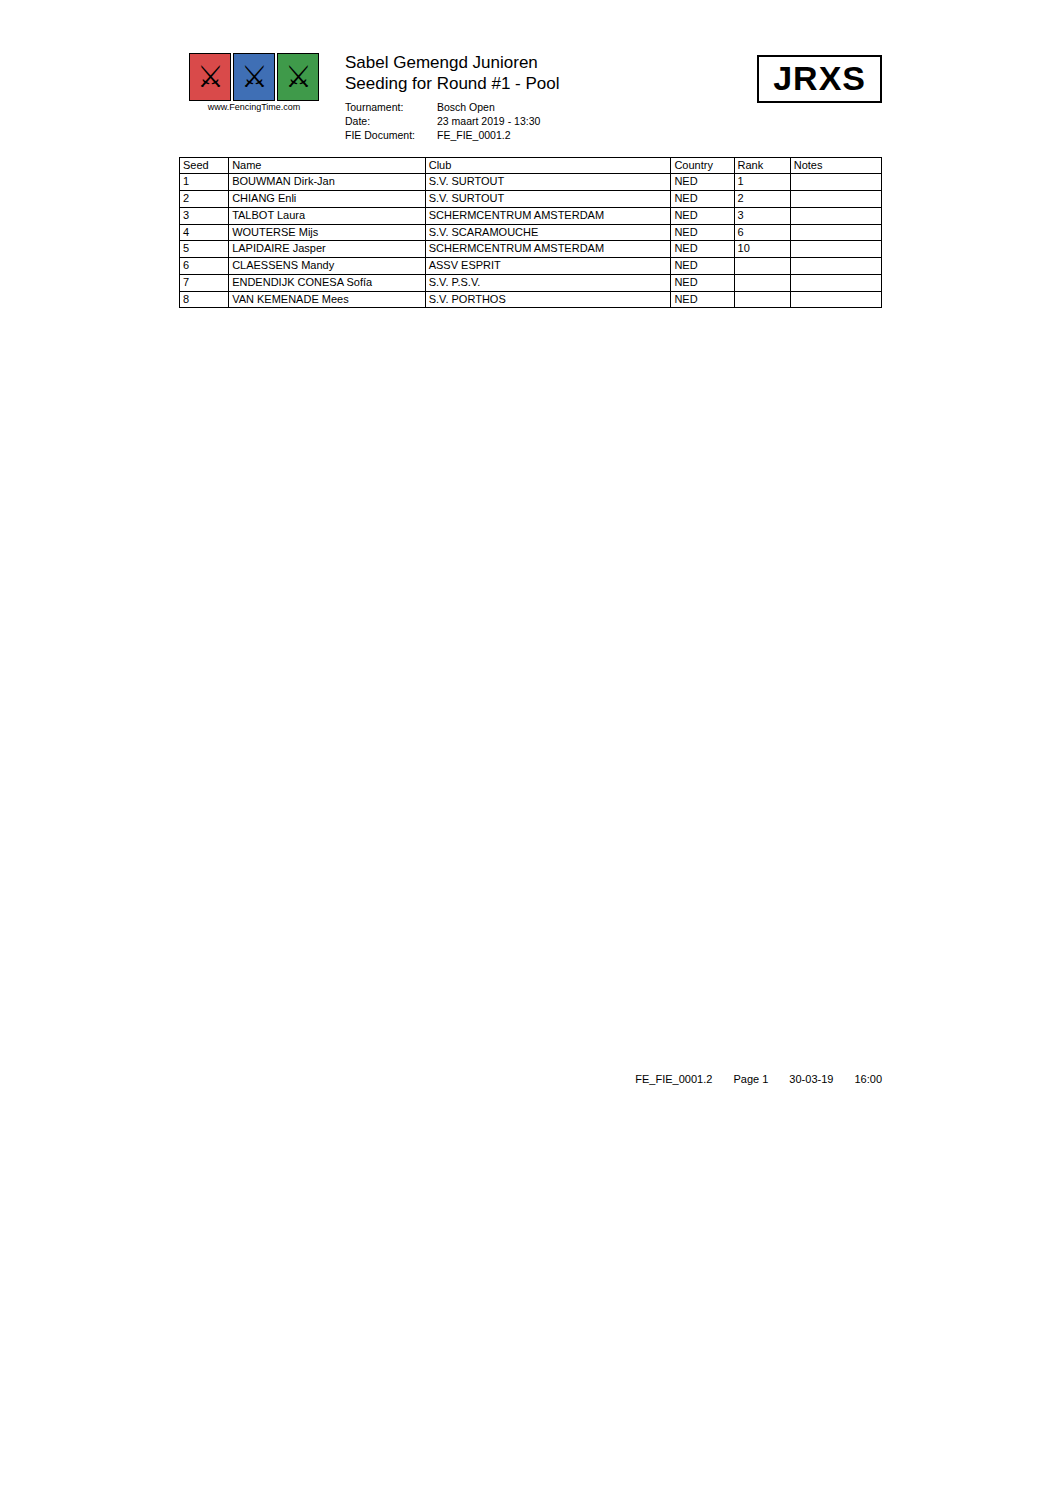⚔
⚔
⚔
www.FencingTime.com
Sabel Gemengd Junioren
Seeding for Round #1 - Pool
Tournament:
Bosch Open
Date:
23 maart 2019 - 13:30
FIE Document:
FE_FIE_0001.2
JRXS
| Seed | Name | Club | Country | Rank | Notes |
| --- | --- | --- | --- | --- | --- |
| 1 | BOUWMAN Dirk-Jan | S.V. SURTOUT | NED | 1 | |
| 2 | CHIANG Enli | S.V. SURTOUT | NED | 2 | |
| 3 | TALBOT Laura | SCHERMCENTRUM AMSTERDAM | NED | 3 | |
| 4 | WOUTERSE Mijs | S.V. SCARAMOUCHE | NED | 6 | |
| 5 | LAPIDAIRE Jasper | SCHERMCENTRUM AMSTERDAM | NED | 10 | |
| 6 | CLAESSENS Mandy | ASSV ESPRIT | NED | | |
| 7 | ENDENDIJK CONESA Sofía | S.V. P.S.V. | NED | | |
| 8 | VAN KEMENADE Mees | S.V. PORTHOS | NED | | |
FE_FIE_0001.2 Page 1 30-03-19 16:00